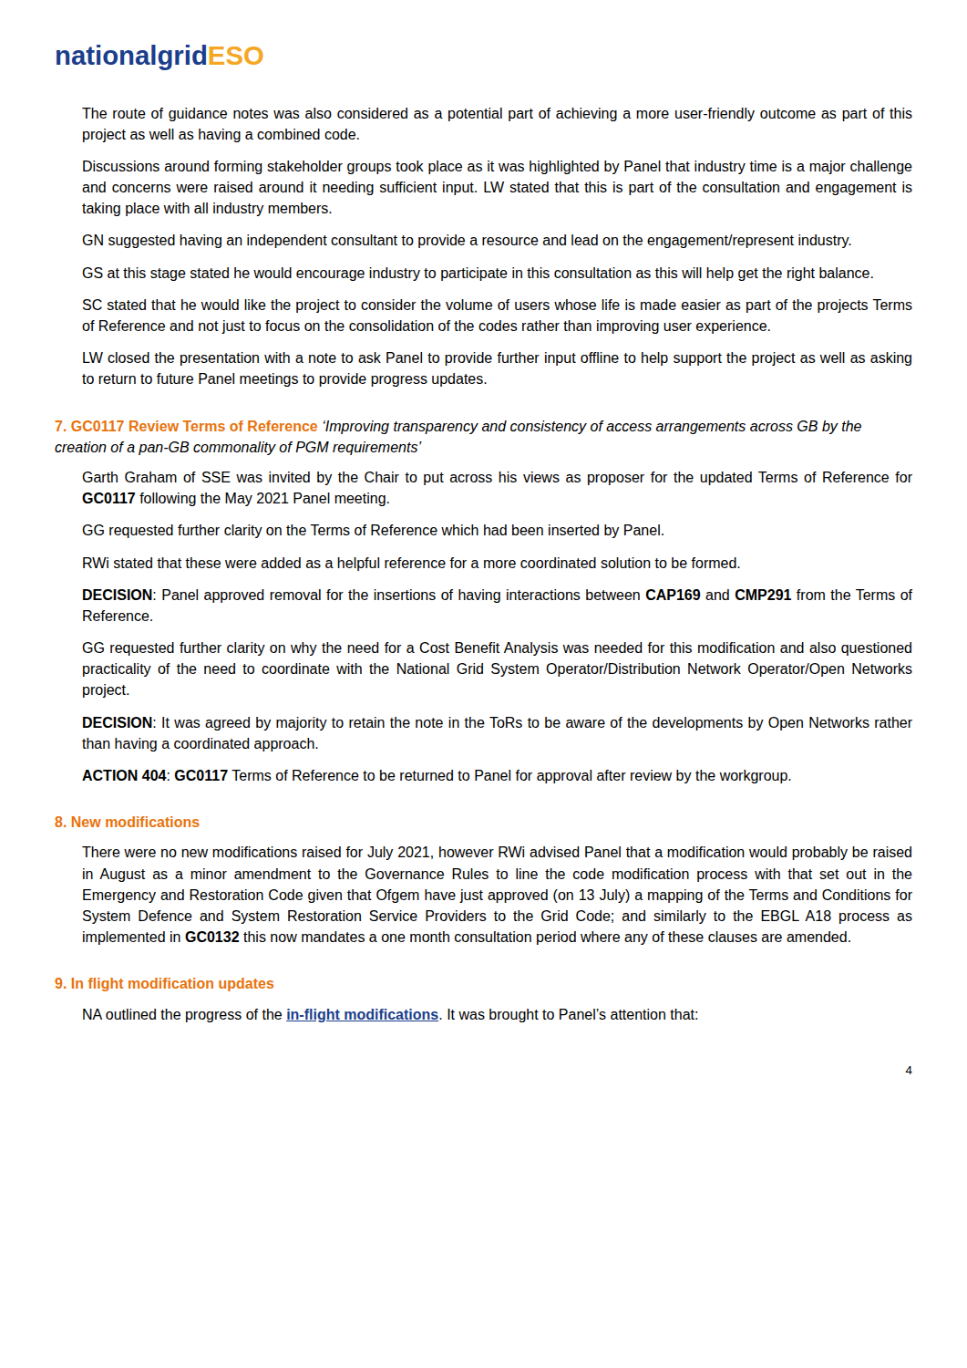national grid ESO
The route of guidance notes was also considered as a potential part of achieving a more user-friendly outcome as part of this project as well as having a combined code.
Discussions around forming stakeholder groups took place as it was highlighted by Panel that industry time is a major challenge and concerns were raised around it needing sufficient input. LW stated that this is part of the consultation and engagement is taking place with all industry members.
GN suggested having an independent consultant to provide a resource and lead on the engagement/represent industry.
GS at this stage stated he would encourage industry to participate in this consultation as this will help get the right balance.
SC stated that he would like the project to consider the volume of users whose life is made easier as part of the projects Terms of Reference and not just to focus on the consolidation of the codes rather than improving user experience.
LW closed the presentation with a note to ask Panel to provide further input offline to help support the project as well as asking to return to future Panel meetings to provide progress updates.
7. GC0117 Review Terms of Reference ‘Improving transparency and consistency of access arrangements across GB by the creation of a pan-GB commonality of PGM requirements’
Garth Graham of SSE was invited by the Chair to put across his views as proposer for the updated Terms of Reference for GC0117 following the May 2021 Panel meeting.
GG requested further clarity on the Terms of Reference which had been inserted by Panel.
RWi stated that these were added as a helpful reference for a more coordinated solution to be formed.
DECISION: Panel approved removal for the insertions of having interactions between CAP169 and CMP291 from the Terms of Reference.
GG requested further clarity on why the need for a Cost Benefit Analysis was needed for this modification and also questioned practicality of the need to coordinate with the National Grid System Operator/Distribution Network Operator/Open Networks project.
DECISION: It was agreed by majority to retain the note in the ToRs to be aware of the developments by Open Networks rather than having a coordinated approach.
ACTION 404: GC0117 Terms of Reference to be returned to Panel for approval after review by the workgroup.
8. New modifications
There were no new modifications raised for July 2021, however RWi advised Panel that a modification would probably be raised in August as a minor amendment to the Governance Rules to line the code modification process with that set out in the Emergency and Restoration Code given that Ofgem have just approved (on 13 July) a mapping of the Terms and Conditions for System Defence and System Restoration Service Providers to the Grid Code; and similarly to the EBGL A18 process as implemented in GC0132 this now mandates a one month consultation period where any of these clauses are amended.
9. In flight modification updates
NA outlined the progress of the in-flight modifications. It was brought to Panel’s attention that:
4